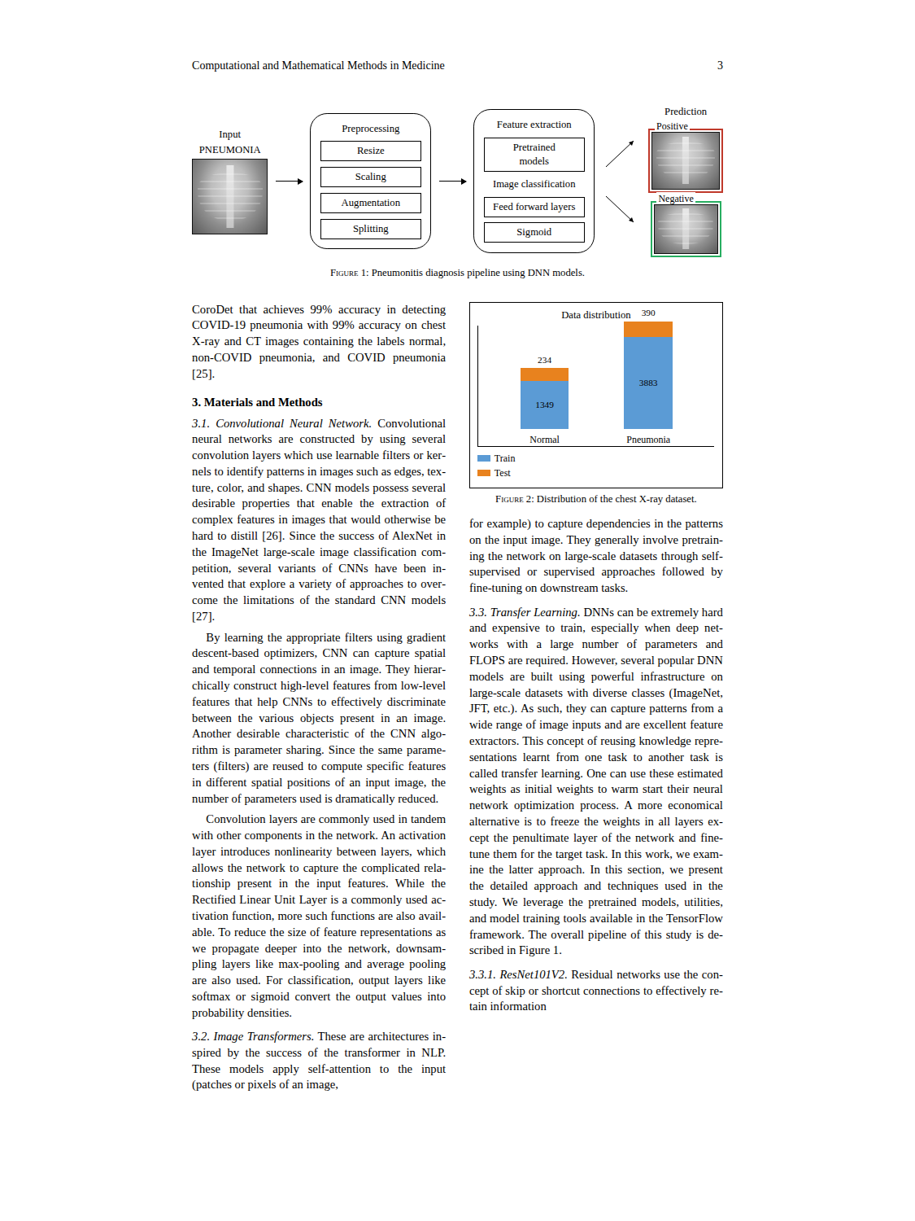Computational and Mathematical Methods in Medicine
3
Input
PNEUMONIA
Preprocessing
Resize
Scaling
Augmentation
Splitting
Feature extraction
Pretrained
models
Image classification
Feed forward layers
Sigmoid
Prediction
Positive
Negative
Figure 1: Pneumonitis diagnosis pipeline using DNN models.
CoroDet that achieves 99% accuracy in detecting COVID-19 pneumonia with 99% accuracy on chest X-ray and CT images containing the labels normal, non-COVID pneumonia, and COVID pneumonia [25].
3. Materials and Methods
3.1. Convolutional Neural Network. Convolutional neural networks are constructed by using several convolution layers which use learnable filters or kernels to identify patterns in images such as edges, texture, color, and shapes. CNN models possess several desirable properties that enable the extraction of complex features in images that would otherwise be hard to distill [26]. Since the success of AlexNet in the ImageNet large-scale image classification competition, several variants of CNNs have been invented that explore a variety of approaches to overcome the limitations of the standard CNN models [27].
By learning the appropriate filters using gradient descent-based optimizers, CNN can capture spatial and temporal connections in an image. They hierarchically construct high-level features from low-level features that help CNNs to effectively discriminate between the various objects present in an image. Another desirable characteristic of the CNN algorithm is parameter sharing. Since the same parameters (filters) are reused to compute specific features in different spatial positions of an input image, the number of parameters used is dramatically reduced.
Convolution layers are commonly used in tandem with other components in the network. An activation layer introduces nonlinearity between layers, which allows the network to capture the complicated relationship present in the input features. While the Rectified Linear Unit Layer is a commonly used activation function, more such functions are also available. To reduce the size of feature representations as we propagate deeper into the network, downsampling layers like max-pooling and average pooling are also used. For classification, output layers like softmax or sigmoid convert the output values into probability densities.
3.2. Image Transformers. These are architectures inspired by the success of the transformer in NLP. These models apply self-attention to the input (patches or pixels of an image,
Data distribution
234
1349
Normal
390
3883
Pneumonia
Train
Test
Figure 2: Distribution of the chest X-ray dataset.
for example) to capture dependencies in the patterns on the input image. They generally involve pretraining the network on large-scale datasets through self-supervised or supervised approaches followed by fine-tuning on downstream tasks.
3.3. Transfer Learning. DNNs can be extremely hard and expensive to train, especially when deep networks with a large number of parameters and FLOPS are required. However, several popular DNN models are built using powerful infrastructure on large-scale datasets with diverse classes (ImageNet, JFT, etc.). As such, they can capture patterns from a wide range of image inputs and are excellent feature extractors. This concept of reusing knowledge representations learnt from one task to another task is called transfer learning. One can use these estimated weights as initial weights to warm start their neural network optimization process. A more economical alternative is to freeze the weights in all layers except the penultimate layer of the network and fine-tune them for the target task. In this work, we examine the latter approach. In this section, we present the detailed approach and techniques used in the study. We leverage the pretrained models, utilities, and model training tools available in the TensorFlow framework. The overall pipeline of this study is described in Figure 1.
3.3.1. ResNet101V2. Residual networks use the concept of skip or shortcut connections to effectively retain information